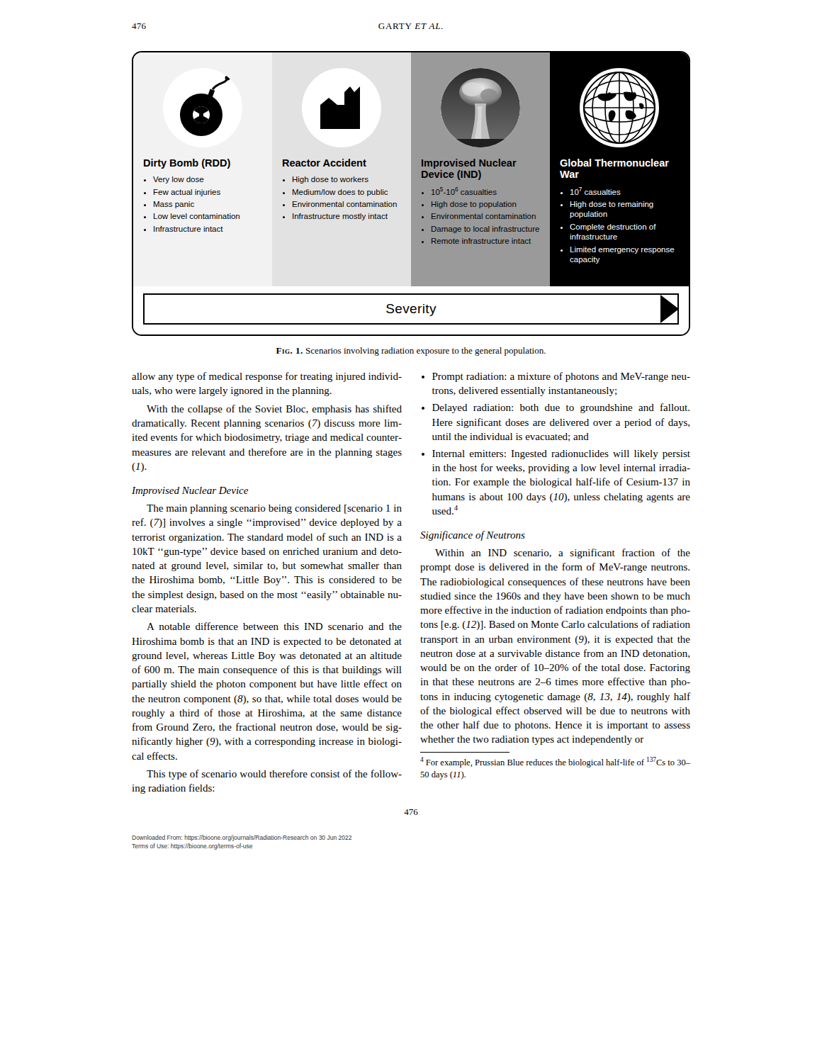476
GARTY ET AL.
Dirty Bomb (RDD)
Very low dose
Few actual injuries
Mass panic
Low level contamination
Infrastructure intact
Reactor Accident
High dose to workers
Medium/low does to public
Environmental contamination
Infrastructure mostly intact
Improvised Nuclear Device (IND)
105-106 casualties
High dose to population
Environmental contamination
Damage to local infrastructure
Remote infrastructure intact
Global Thermonuclear War
107 casualties
High dose to remaining population
Complete destruction of infrastructure
Limited emergency response capacity
Severity
Fig. 1. Scenarios involving radiation exposure to the general population.
allow any type of medical response for treating injured individuals, who were largely ignored in the planning.
With the collapse of the Soviet Bloc, emphasis has shifted dramatically. Recent planning scenarios (7) discuss more limited events for which biodosimetry, triage and medical countermeasures are relevant and therefore are in the planning stages (1).
Improvised Nuclear Device
The main planning scenario being considered [scenario 1 in ref. (7)] involves a single ‘‘improvised’’ device deployed by a terrorist organization. The standard model of such an IND is a 10kT ‘‘gun-type’’ device based on enriched uranium and detonated at ground level, similar to, but somewhat smaller than the Hiroshima bomb, ‘‘Little Boy’’. This is considered to be the simplest design, based on the most ‘‘easily’’ obtainable nuclear materials.
A notable difference between this IND scenario and the Hiroshima bomb is that an IND is expected to be detonated at ground level, whereas Little Boy was detonated at an altitude of 600 m. The main consequence of this is that buildings will partially shield the photon component but have little effect on the neutron component (8), so that, while total doses would be roughly a third of those at Hiroshima, at the same distance from Ground Zero, the fractional neutron dose, would be significantly higher (9), with a corresponding increase in biological effects.
This type of scenario would therefore consist of the following radiation fields:
Prompt radiation: a mixture of photons and MeV-range neutrons, delivered essentially instantaneously;
Delayed radiation: both due to groundshine and fallout. Here significant doses are delivered over a period of days, until the individual is evacuated; and
Internal emitters: Ingested radionuclides will likely persist in the host for weeks, providing a low level internal irradiation. For example the biological half-life of Cesium-137 in humans is about 100 days (10), unless chelating agents are used.4
Significance of Neutrons
Within an IND scenario, a significant fraction of the prompt dose is delivered in the form of MeV-range neutrons. The radiobiological consequences of these neutrons have been studied since the 1960s and they have been shown to be much more effective in the induction of radiation endpoints than photons [e.g. (12)]. Based on Monte Carlo calculations of radiation transport in an urban environment (9), it is expected that the neutron dose at a survivable distance from an IND detonation, would be on the order of 10–20% of the total dose. Factoring in that these neutrons are 2–6 times more effective than photons in inducing cytogenetic damage (8, 13, 14), roughly half of the biological effect observed will be due to neutrons with the other half due to photons. Hence it is important to assess whether the two radiation types act independently or
4 For example, Prussian Blue reduces the biological half-life of 137Cs to 30–50 days (11).
476
Downloaded From: https://bioone.org/journals/Radiation-Research on 30 Jun 2022
Terms of Use: https://bioone.org/terms-of-use